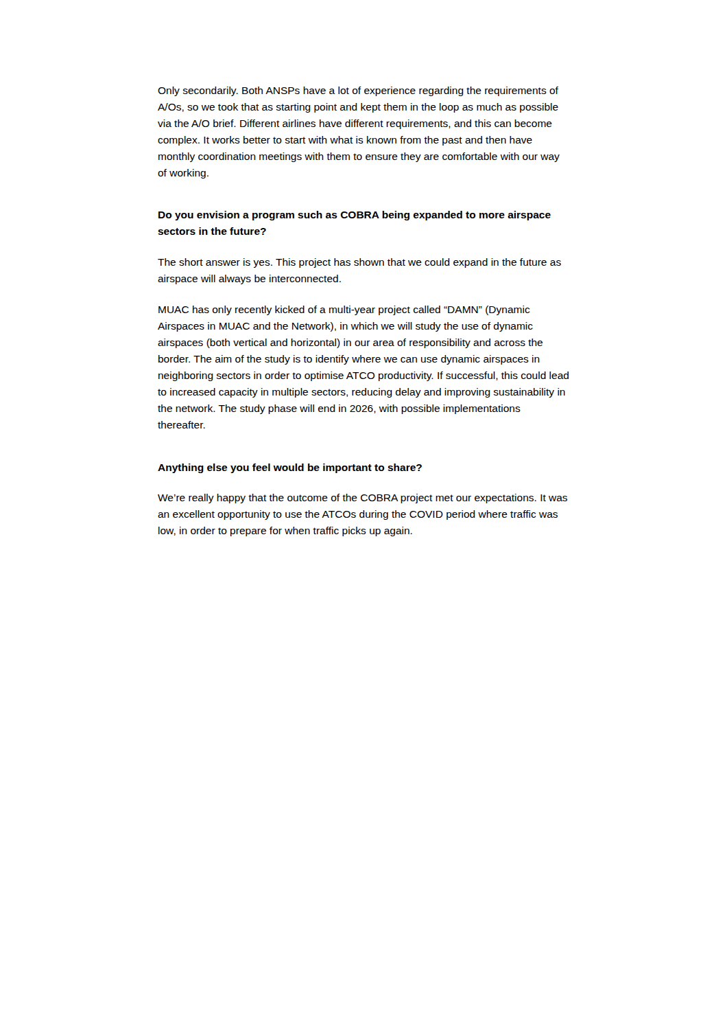Only secondarily. Both ANSPs have a lot of experience regarding the requirements of A/Os, so we took that as starting point and kept them in the loop as much as possible via the A/O brief. Different airlines have different requirements, and this can become complex. It works better to start with what is known from the past and then have monthly coordination meetings with them to ensure they are comfortable with our way of working.
Do you envision a program such as COBRA being expanded to more airspace sectors in the future?
The short answer is yes. This project has shown that we could expand in the future as airspace will always be interconnected.
MUAC has only recently kicked of a multi-year project called “DAMN” (Dynamic Airspaces in MUAC and the Network), in which we will study the use of dynamic airspaces (both vertical and horizontal) in our area of responsibility and across the border. The aim of the study is to identify where we can use dynamic airspaces in neighboring sectors in order to optimise ATCO productivity. If successful, this could lead to increased capacity in multiple sectors, reducing delay and improving sustainability in the network. The study phase will end in 2026, with possible implementations thereafter.
Anything else you feel would be important to share?
We’re really happy that the outcome of the COBRA project met our expectations. It was an excellent opportunity to use the ATCOs during the COVID period where traffic was low, in order to prepare for when traffic picks up again.